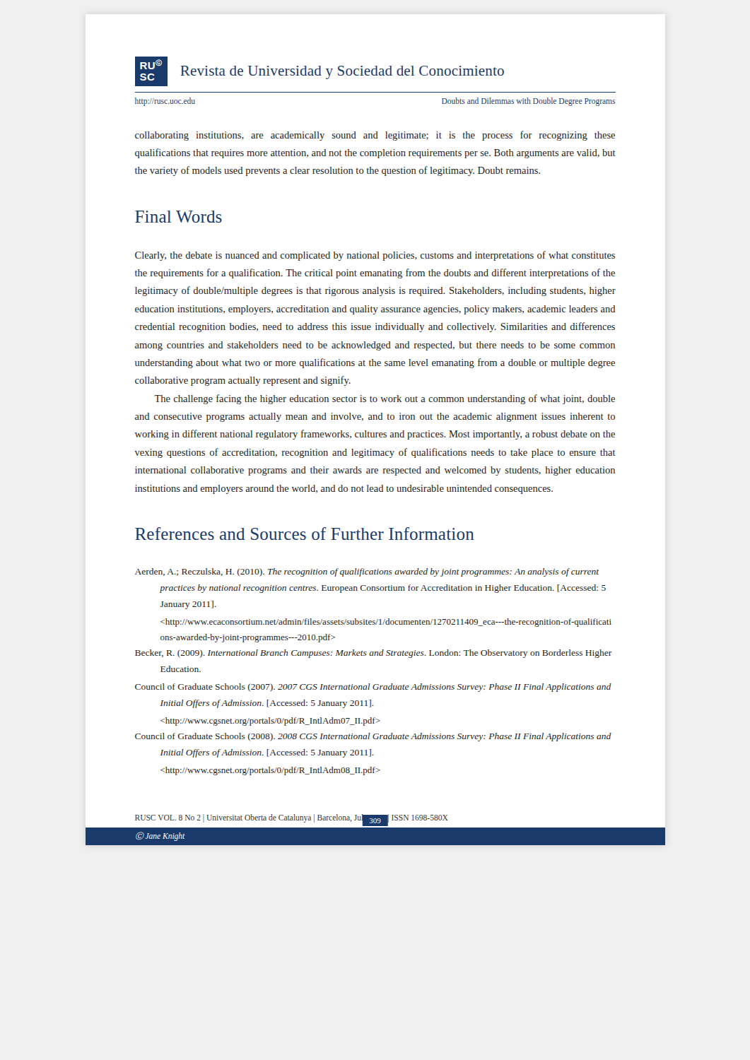RUⓒ
SC
Revista de Universidad y Sociedad del Conocimiento
http://rusc.uoc.edu Doubts and Dilemmas with Double Degree Programs
collaborating institutions, are academically sound and legitimate; it is the process for recognizing these qualifications that requires more attention, and not the completion requirements per se. Both arguments are valid, but the variety of models used prevents a clear resolution to the question of legitimacy. Doubt remains.
Final Words
Clearly, the debate is nuanced and complicated by national policies, customs and interpretations of what constitutes the requirements for a qualification. The critical point emanating from the doubts and different interpretations of the legitimacy of double/multiple degrees is that rigorous analysis is required. Stakeholders, including students, higher education institutions, employers, accreditation and quality assurance agencies, policy makers, academic leaders and credential recognition bodies, need to address this issue individually and collectively. Similarities and differences among countries and stakeholders need to be acknowledged and respected, but there needs to be some common understanding about what two or more qualifications at the same level emanating from a double or multiple degree collaborative program actually represent and signify.
The challenge facing the higher education sector is to work out a common understanding of what joint, double and consecutive programs actually mean and involve, and to iron out the academic alignment issues inherent to working in different national regulatory frameworks, cultures and practices. Most importantly, a robust debate on the vexing questions of accreditation, recognition and legitimacy of qualifications needs to take place to ensure that international collaborative programs and their awards are respected and welcomed by students, higher education institutions and employers around the world, and do not lead to undesirable unintended consequences.
References and Sources of Further Information
Aerden, A.; Reczulska, H. (2010). The recognition of qualifications awarded by joint programmes: An analysis of current practices by national recognition centres. European Consortium for Accreditation in Higher Education. [Accessed: 5 January 2011].
<http://www.ecaconsortium.net/admin/files/assets/subsites/1/documenten/1270211409_eca---the-recognition-of-qualifications-awarded-by-joint-programmes---2010.pdf>
Becker, R. (2009). International Branch Campuses: Markets and Strategies. London: The Observatory on Borderless Higher Education.
Council of Graduate Schools (2007). 2007 CGS International Graduate Admissions Survey: Phase II Final Applications and Initial Offers of Admission. [Accessed: 5 January 2011].
<http://www.cgsnet.org/portals/0/pdf/R_IntlAdm07_II.pdf>
Council of Graduate Schools (2008). 2008 CGS International Graduate Admissions Survey: Phase II Final Applications and Initial Offers of Admission. [Accessed: 5 January 2011].
<http://www.cgsnet.org/portals/0/pdf/R_IntlAdm08_II.pdf>
RUSC VOL. 8 No 2 | Universitat Oberta de Catalunya | Barcelona, July 2011 | ISSN 1698-580X
309 Ⓒ Jane Knight